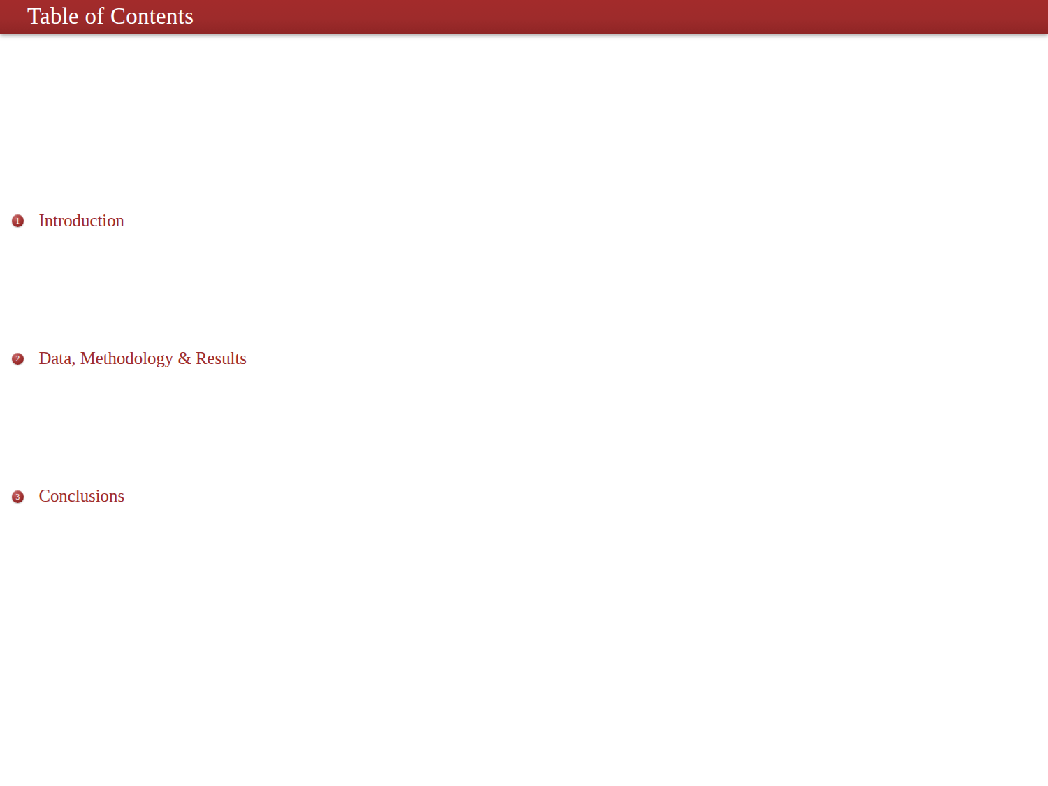Table of Contents
1 Introduction
2 Data, Methodology & Results
3 Conclusions